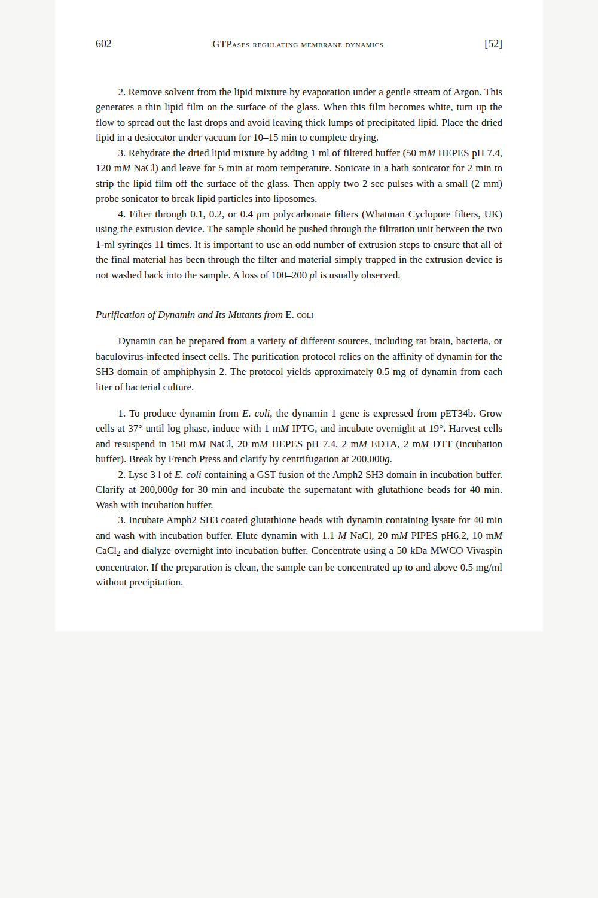602 GTPases regulating membrane dynamics [52]
2. Remove solvent from the lipid mixture by evaporation under a gentle stream of Argon. This generates a thin lipid film on the surface of the glass. When this film becomes white, turn up the flow to spread out the last drops and avoid leaving thick lumps of precipitated lipid. Place the dried lipid in a desiccator under vacuum for 10–15 min to complete drying.
3. Rehydrate the dried lipid mixture by adding 1 ml of filtered buffer (50 mM HEPES pH 7.4, 120 mM NaCl) and leave for 5 min at room temperature. Sonicate in a bath sonicator for 2 min to strip the lipid film off the surface of the glass. Then apply two 2 sec pulses with a small (2 mm) probe sonicator to break lipid particles into liposomes.
4. Filter through 0.1, 0.2, or 0.4 μm polycarbonate filters (Whatman Cyclopore filters, UK) using the extrusion device. The sample should be pushed through the filtration unit between the two 1-ml syringes 11 times. It is important to use an odd number of extrusion steps to ensure that all of the final material has been through the filter and material simply trapped in the extrusion device is not washed back into the sample. A loss of 100–200 μl is usually observed.
Purification of Dynamin and Its Mutants from E. coli
Dynamin can be prepared from a variety of different sources, including rat brain, bacteria, or baculovirus-infected insect cells. The purification protocol relies on the affinity of dynamin for the SH3 domain of amphiphysin 2. The protocol yields approximately 0.5 mg of dynamin from each liter of bacterial culture.
1. To produce dynamin from E. coli, the dynamin 1 gene is expressed from pET34b. Grow cells at 37° until log phase, induce with 1 mM IPTG, and incubate overnight at 19°. Harvest cells and resuspend in 150 mM NaCl, 20 mM HEPES pH 7.4, 2 mM EDTA, 2 mM DTT (incubation buffer). Break by French Press and clarify by centrifugation at 200,000g.
2. Lyse 3 l of E. coli containing a GST fusion of the Amph2 SH3 domain in incubation buffer. Clarify at 200,000g for 30 min and incubate the supernatant with glutathione beads for 40 min. Wash with incubation buffer.
3. Incubate Amph2 SH3 coated glutathione beads with dynamin containing lysate for 40 min and wash with incubation buffer. Elute dynamin with 1.1 M NaCl, 20 mM PIPES pH6.2, 10 mM CaCl2 and dialyze overnight into incubation buffer. Concentrate using a 50 kDa MWCO Vivaspin concentrator. If the preparation is clean, the sample can be concentrated up to and above 0.5 mg/ml without precipitation.